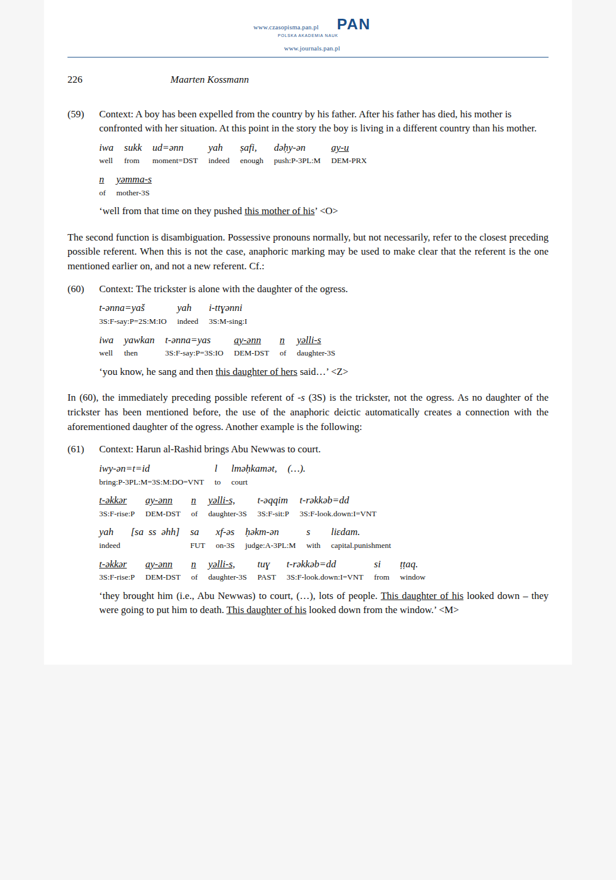www.czasopisma.pan.pl PANPOLSKA AKADEMIA NAUK www.journals.pan.pl
226
Maarten Kossmann
(59)
Context: A boy has been expelled from the country by his father. After his father has died, his mother is confronted with her situation. At this point in the story the boy is living in a different country than his mother.
iwa
sukk
ud=ənn
yah
ṣafi,
dəḥy-ən
ay-u
well
from
moment=DST
indeed
enough
push:P-3PL:M
DEM-PRX
n
yəmma-s
of
mother-3S
‘well from that time on they pushed this mother of his’ <O>
The second function is disambiguation. Possessive pronouns normally, but not necessarily, refer to the closest preceding possible referent. When this is not the case, anaphoric marking may be used to make clear that the referent is the one mentioned earlier on, and not a new referent. Cf.:
(60)
Context: The trickster is alone with the daughter of the ogress.
t-ənna=yaš
yah
i-ttɣənni
3S:F-say:P=2S:M:IO
indeed
3S:M-sing:I
iwa
yawkan
t-ənna=yas
ay-ənn
n
yəlli-s
well
then
3S:F-say:P=3S:IO
DEM-DST
of
daughter-3S
‘you know, he sang and then this daughter of hers said…’ <Z>
In (60), the immediately preceding possible referent of -s (3S) is the trickster, not the ogress. As no daughter of the trickster has been mentioned before, the use of the anaphoric deictic automatically creates a connection with the aforementioned daughter of the ogress. Another example is the following:
(61)
Context: Harun al-Rashid brings Abu Newwas to court.
iwy-ən=t=id
l
lməḥkamət,
(…).
bring:P-3PL:M=3S:M:DO=VNT
to
court
t-əkkər
ay-ənn
n
yəlli-s,
t-əqqim
t-rəkkəb=dd
3S:F-rise:P
DEM-DST
of
daughter-3S
3S:F-sit:P
3S:F-look.down:I=VNT
yah
[sa ss əhh]
sa
xf-əs
ḥəkm-ən
s
liɛdam.
indeed
FUT
on-3S
judge:A-3PL:M
with
capital.punishment
t-əkkər
ay-ənn
n
yəlli-s,
tuɣ
t-rəkkəb=dd
si
ṭṭaq.
3S:F-rise:P
DEM-DST
of
daughter-3S
PAST
3S:F-look.down:I=VNT
from
window
‘they brought him (i.e., Abu Newwas) to court, (…), lots of people. This daughter of his looked down – they were going to put him to death. This daughter of his looked down from the window.’ <M>